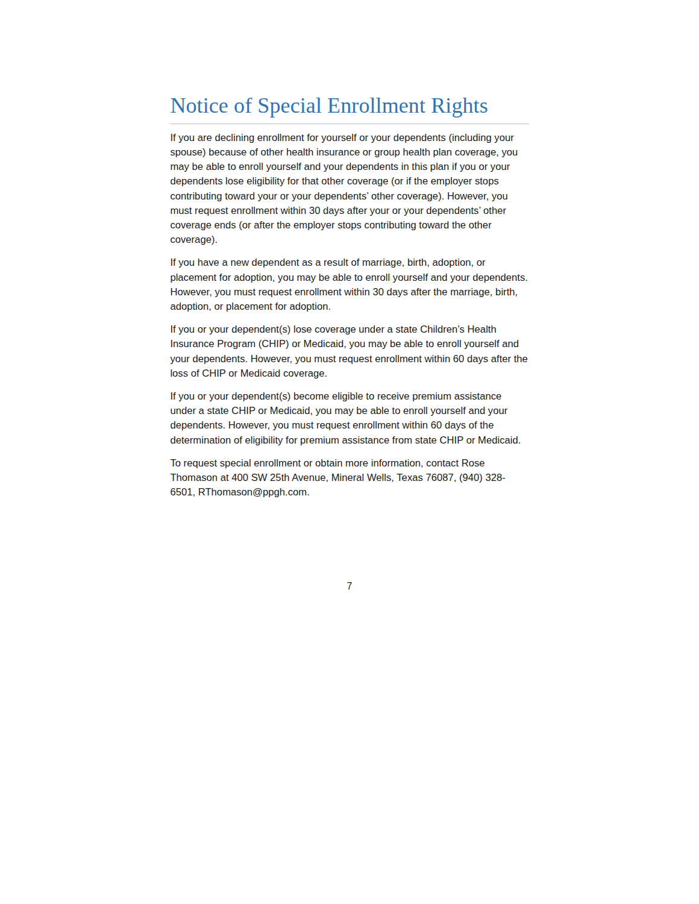Notice of Special Enrollment Rights
If you are declining enrollment for yourself or your dependents (including your spouse) because of other health insurance or group health plan coverage, you may be able to enroll yourself and your dependents in this plan if you or your dependents lose eligibility for that other coverage (or if the employer stops contributing toward your or your dependents’ other coverage). However, you must request enrollment within 30 days after your or your dependents’ other coverage ends (or after the employer stops contributing toward the other coverage).
If you have a new dependent as a result of marriage, birth, adoption, or placement for adoption, you may be able to enroll yourself and your dependents. However, you must request enrollment within 30 days after the marriage, birth, adoption, or placement for adoption.
If you or your dependent(s) lose coverage under a state Children’s Health Insurance Program (CHIP) or Medicaid, you may be able to enroll yourself and your dependents. However, you must request enrollment within 60 days after the loss of CHIP or Medicaid coverage.
If you or your dependent(s) become eligible to receive premium assistance under a state CHIP or Medicaid, you may be able to enroll yourself and your dependents. However, you must request enrollment within 60 days of the determination of eligibility for premium assistance from state CHIP or Medicaid.
To request special enrollment or obtain more information, contact Rose Thomason at 400 SW 25th Avenue, Mineral Wells, Texas 76087, (940) 328-6501, RThomason@ppgh.com.
7